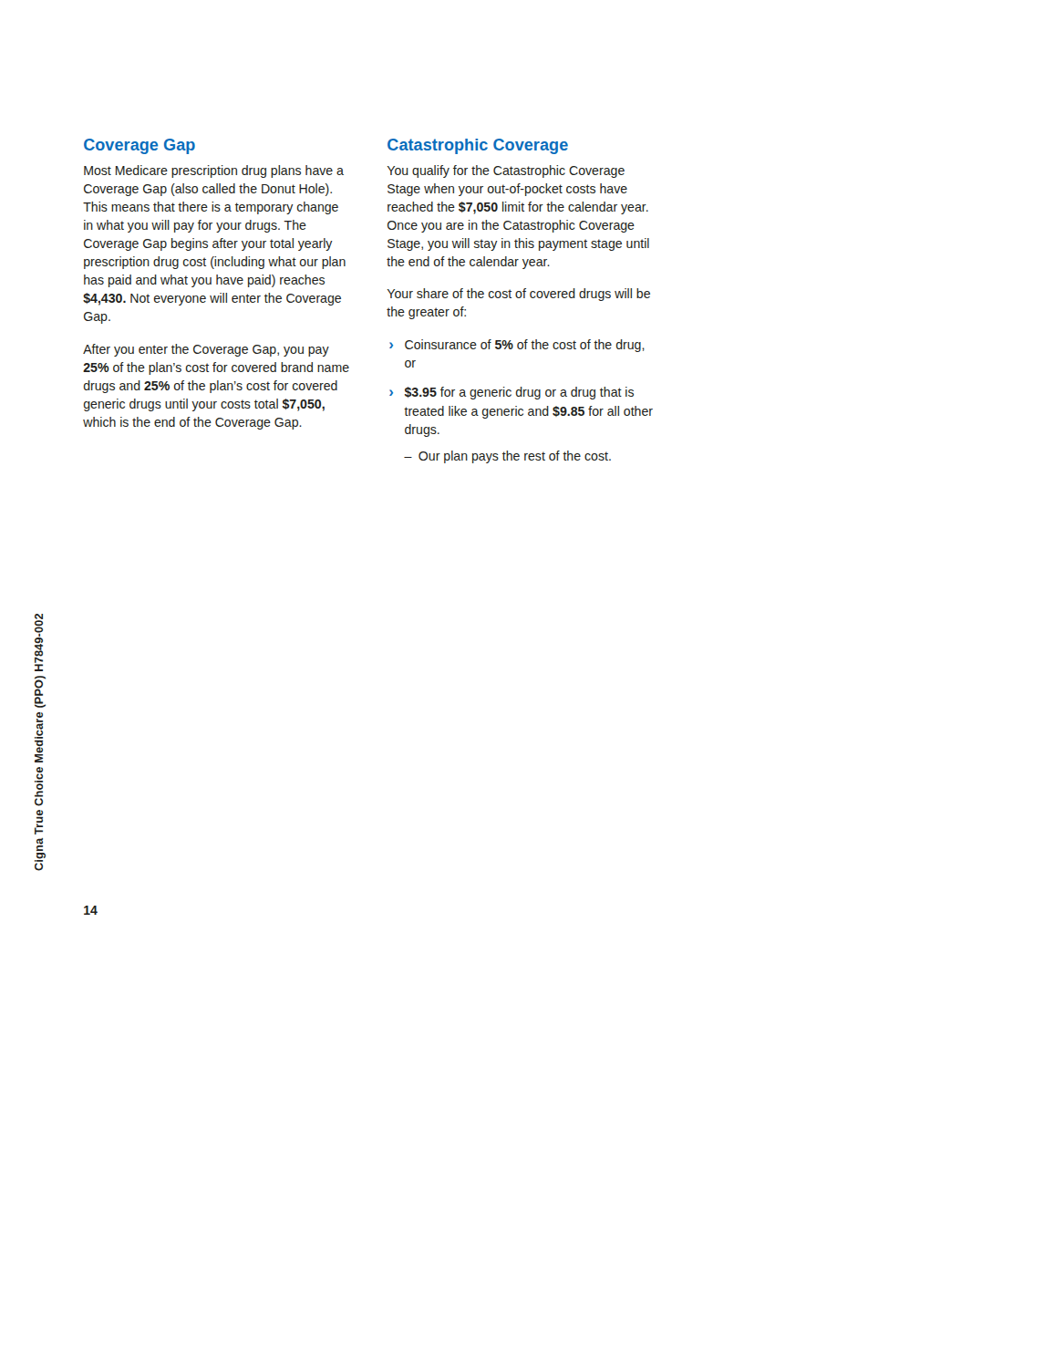Cigna True Choice Medicare (PPO) H7849-002
Coverage Gap
Most Medicare prescription drug plans have a Coverage Gap (also called the Donut Hole). This means that there is a temporary change in what you will pay for your drugs. The Coverage Gap begins after your total yearly prescription drug cost (including what our plan has paid and what you have paid) reaches $4,430. Not everyone will enter the Coverage Gap.
After you enter the Coverage Gap, you pay 25% of the plan’s cost for covered brand name drugs and 25% of the plan’s cost for covered generic drugs until your costs total $7,050, which is the end of the Coverage Gap.
Catastrophic Coverage
You qualify for the Catastrophic Coverage Stage when your out-of-pocket costs have reached the $7,050 limit for the calendar year. Once you are in the Catastrophic Coverage Stage, you will stay in this payment stage until the end of the calendar year.
Your share of the cost of covered drugs will be the greater of:
Coinsurance of 5% of the cost of the drug, or
$3.95 for a generic drug or a drug that is treated like a generic and $9.85 for all other drugs.
Our plan pays the rest of the cost.
14